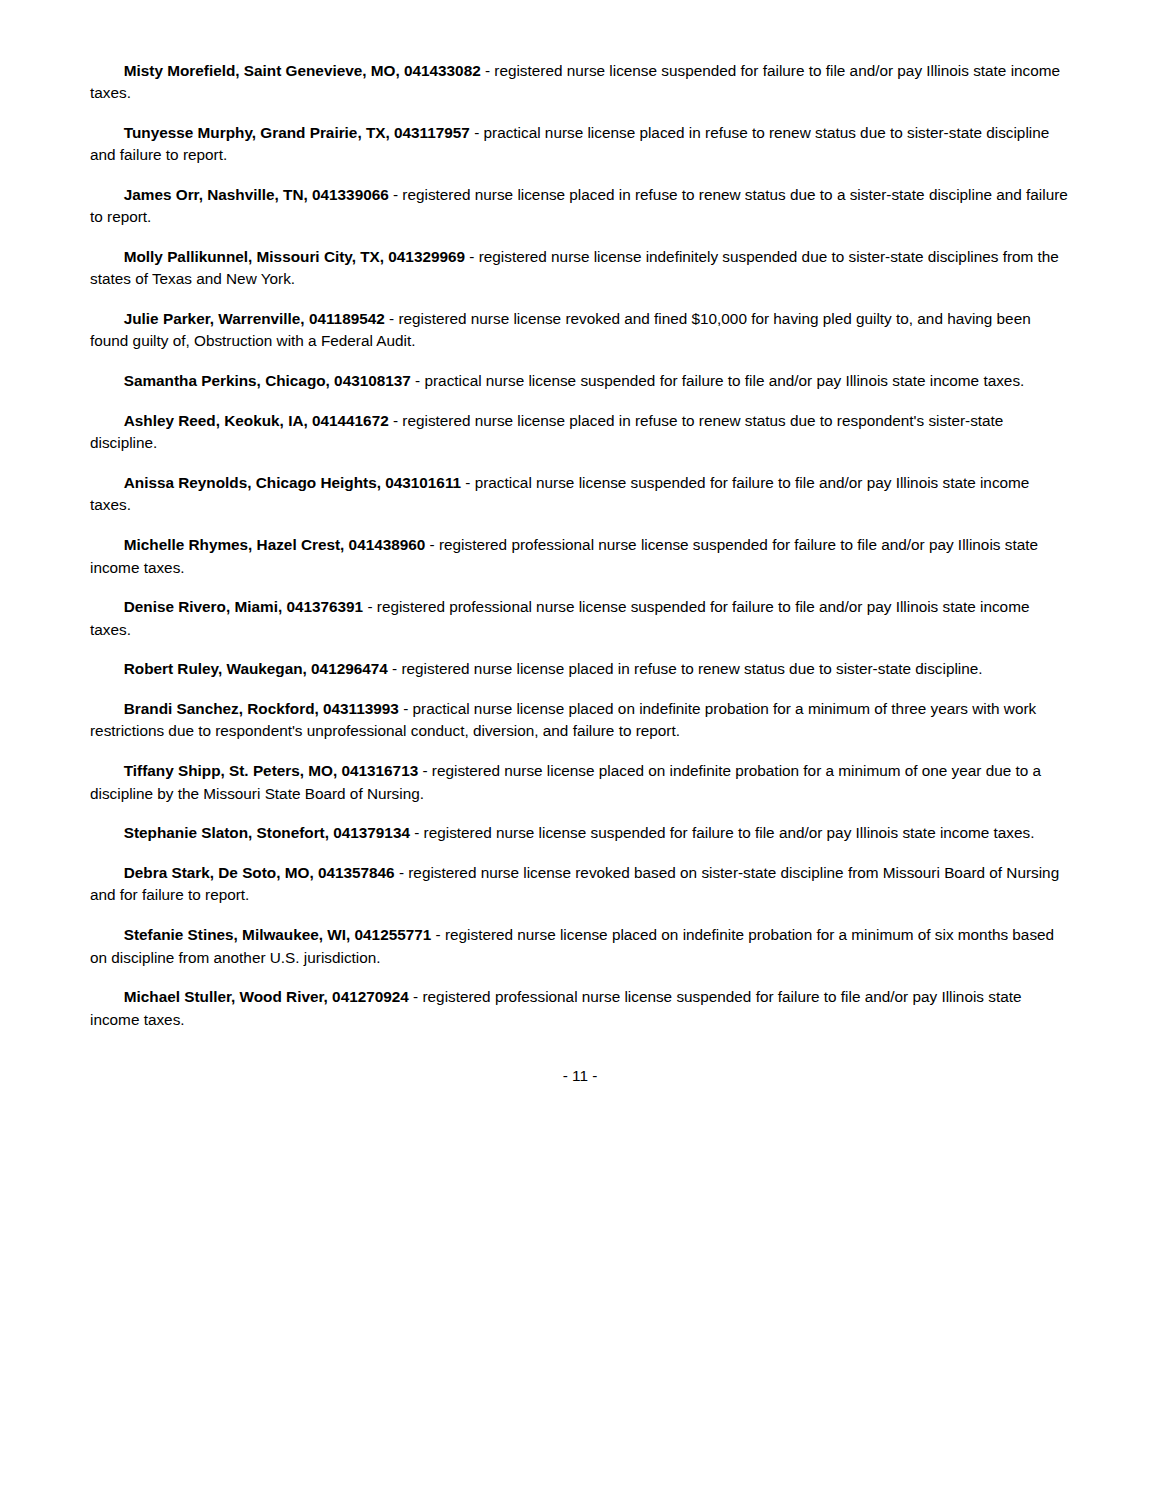Misty Morefield, Saint Genevieve, MO, 041433082 - registered nurse license suspended for failure to file and/or pay Illinois state income taxes.
Tunyesse Murphy, Grand Prairie, TX, 043117957 - practical nurse license placed in refuse to renew status due to sister-state discipline and failure to report.
James Orr, Nashville, TN, 041339066 - registered nurse license placed in refuse to renew status due to a sister-state discipline and failure to report.
Molly Pallikunnel, Missouri City, TX, 041329969 - registered nurse license indefinitely suspended due to sister-state disciplines from the states of Texas and New York.
Julie Parker, Warrenville, 041189542 - registered nurse license revoked and fined $10,000 for having pled guilty to, and having been found guilty of, Obstruction with a Federal Audit.
Samantha Perkins, Chicago, 043108137 - practical nurse license suspended for failure to file and/or pay Illinois state income taxes.
Ashley Reed, Keokuk, IA, 041441672 - registered nurse license placed in refuse to renew status due to respondent's sister-state discipline.
Anissa Reynolds, Chicago Heights, 043101611 - practical nurse license suspended for failure to file and/or pay Illinois state income taxes.
Michelle Rhymes, Hazel Crest, 041438960 - registered professional nurse license suspended for failure to file and/or pay Illinois state income taxes.
Denise Rivero, Miami, 041376391 - registered professional nurse license suspended for failure to file and/or pay Illinois state income taxes.
Robert Ruley, Waukegan, 041296474 - registered nurse license placed in refuse to renew status due to sister-state discipline.
Brandi Sanchez, Rockford, 043113993 - practical nurse license placed on indefinite probation for a minimum of three years with work restrictions due to respondent's unprofessional conduct, diversion, and failure to report.
Tiffany Shipp, St. Peters, MO, 041316713 - registered nurse license placed on indefinite probation for a minimum of one year due to a discipline by the Missouri State Board of Nursing.
Stephanie Slaton, Stonefort, 041379134 - registered nurse license suspended for failure to file and/or pay Illinois state income taxes.
Debra Stark, De Soto, MO, 041357846 - registered nurse license revoked based on sister-state discipline from Missouri Board of Nursing and for failure to report.
Stefanie Stines, Milwaukee, WI, 041255771 - registered nurse license placed on indefinite probation for a minimum of six months based on discipline from another U.S. jurisdiction.
Michael Stuller, Wood River, 041270924 - registered professional nurse license suspended for failure to file and/or pay Illinois state income taxes.
- 11 -